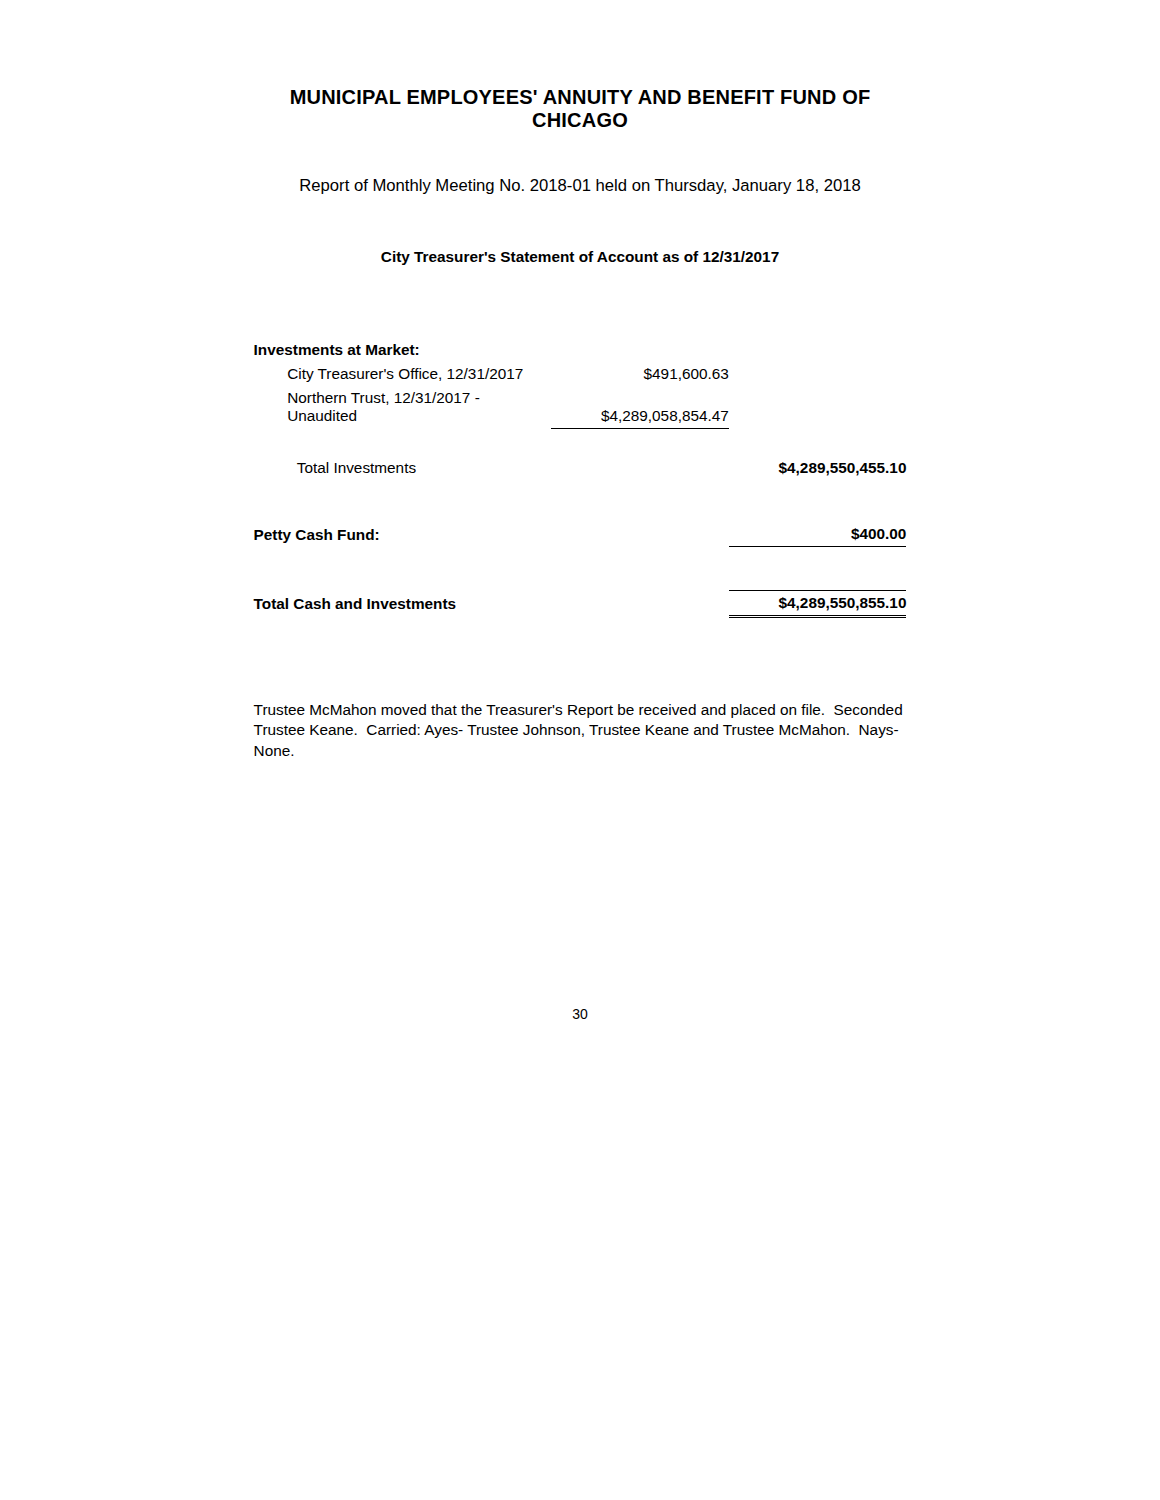MUNICIPAL EMPLOYEES' ANNUITY AND BENEFIT FUND OF CHICAGO
Report of Monthly Meeting No. 2018-01 held on Thursday, January 18, 2018
City Treasurer's Statement of Account as of 12/31/2017
| Investments at Market: |
| City Treasurer's Office, 12/31/2017 | $491,600.63 | |
| Northern Trust, 12/31/2017 - Unaudited | $4,289,058,854.47 | |
| Total Investments | | $4,289,550,455.10 |
| Petty Cash Fund: | | $400.00 |
| Total Cash and Investments | | $4,289,550,855.10 |
Trustee McMahon moved that the Treasurer's Report be received and placed on file. Seconded Trustee Keane. Carried: Ayes- Trustee Johnson, Trustee Keane and Trustee McMahon. Nays-None.
30